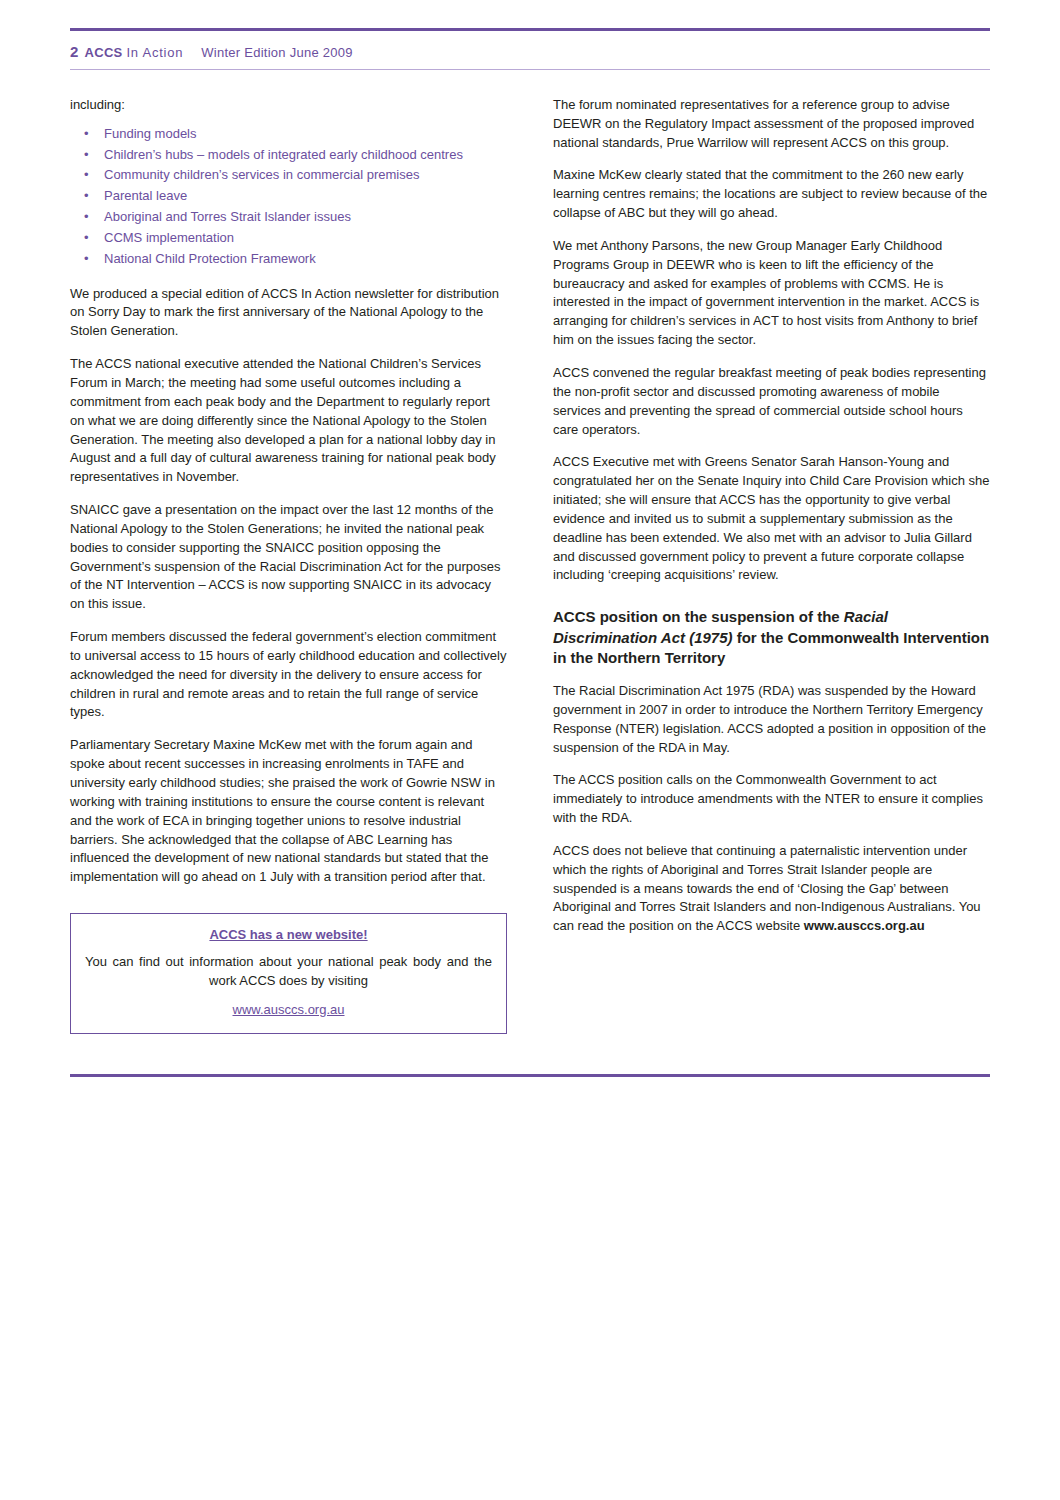2 ACCS In Action Winter Edition June 2009
including:
Funding models
Children’s hubs – models of integrated early childhood centres
Community children’s services in commercial premises
Parental leave
Aboriginal and Torres Strait Islander issues
CCMS implementation
National Child Protection Framework
We produced a special edition of ACCS In Action newsletter for distribution on Sorry Day to mark the first anniversary of the National Apology to the Stolen Generation.
The ACCS national executive attended the National Children’s Services Forum in March; the meeting had some useful outcomes including a commitment from each peak body and the Department to regularly report on what we are doing differently since the National Apology to the Stolen Generation. The meeting also developed a plan for a national lobby day in August and a full day of cultural awareness training for national peak body representatives in November.
SNAICC gave a presentation on the impact over the last 12 months of the National Apology to the Stolen Generations; he invited the national peak bodies to consider supporting the SNAICC position opposing the Government’s suspension of the Racial Discrimination Act for the purposes of the NT Intervention – ACCS is now supporting SNAICC in its advocacy on this issue.
Forum members discussed the federal government’s election commitment to universal access to 15 hours of early childhood education and collectively acknowledged the need for diversity in the delivery to ensure access for children in rural and remote areas and to retain the full range of service types.
Parliamentary Secretary Maxine McKew met with the forum again and spoke about recent successes in increasing enrolments in TAFE and university early childhood studies; she praised the work of Gowrie NSW in working with training institutions to ensure the course content is relevant and the work of ECA in bringing together unions to resolve industrial barriers. She acknowledged that the collapse of ABC Learning has influenced the development of new national standards but stated that the implementation will go ahead on 1 July with a transition period after that.
ACCS has a new website!
You can find out information about your national peak body and the work ACCS does by visiting
www.ausccs.org.au
The forum nominated representatives for a reference group to advise DEEWR on the Regulatory Impact assessment of the proposed improved national standards, Prue Warrilow will represent ACCS on this group.
Maxine McKew clearly stated that the commitment to the 260 new early learning centres remains; the locations are subject to review because of the collapse of ABC but they will go ahead.
We met Anthony Parsons, the new Group Manager Early Childhood Programs Group in DEEWR who is keen to lift the efficiency of the bureaucracy and asked for examples of problems with CCMS. He is interested in the impact of government intervention in the market. ACCS is arranging for children’s services in ACT to host visits from Anthony to brief him on the issues facing the sector.
ACCS convened the regular breakfast meeting of peak bodies representing the non-profit sector and discussed promoting awareness of mobile services and preventing the spread of commercial outside school hours care operators.
ACCS Executive met with Greens Senator Sarah Hanson-Young and congratulated her on the Senate Inquiry into Child Care Provision which she initiated; she will ensure that ACCS has the opportunity to give verbal evidence and invited us to submit a supplementary submission as the deadline has been extended. We also met with an advisor to Julia Gillard and discussed government policy to prevent a future corporate collapse including ‘creeping acquisitions’ review.
ACCS position on the suspension of the Racial Discrimination Act (1975) for the Commonwealth Intervention in the Northern Territory
The Racial Discrimination Act 1975 (RDA) was suspended by the Howard government in 2007 in order to introduce the Northern Territory Emergency Response (NTER) legislation. ACCS adopted a position in opposition of the suspension of the RDA in May.
The ACCS position calls on the Commonwealth Government to act immediately to introduce amendments with the NTER to ensure it complies with the RDA.
ACCS does not believe that continuing a paternalistic intervention under which the rights of Aboriginal and Torres Strait Islander people are suspended is a means towards the end of ‘Closing the Gap’ between Aboriginal and Torres Strait Islanders and non-Indigenous Australians. You can read the position on the ACCS website www.ausccs.org.au